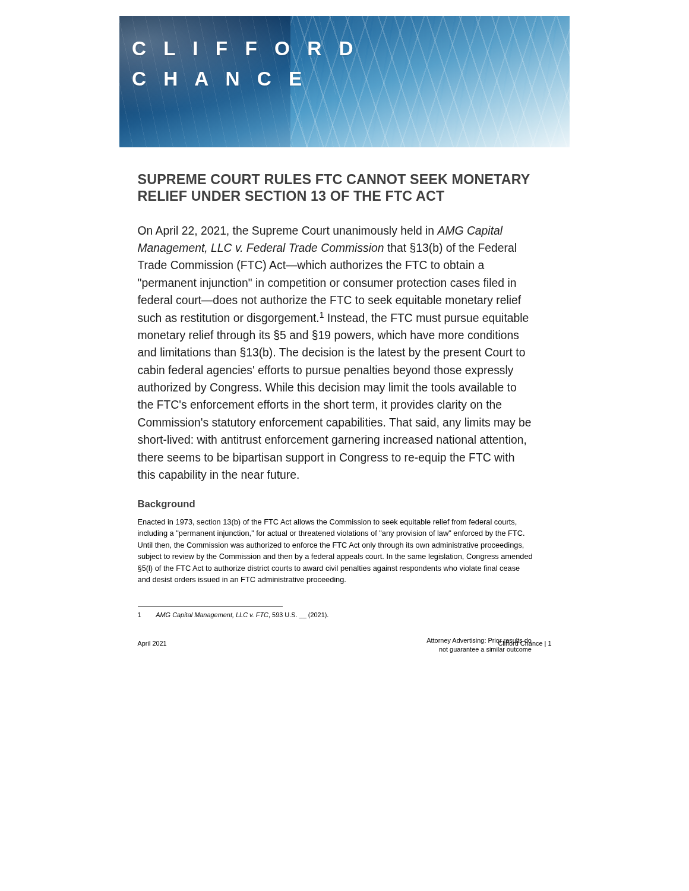C L I F F O R D C H A N C E
Supreme Court Rules FTC Cannot Seek Monetary Relief Under Section 13 of the FTC Act
On April 22, 2021, the Supreme Court unanimously held in AMG Capital Management, LLC v. Federal Trade Commission that §13(b) of the Federal Trade Commission (FTC) Act—which authorizes the FTC to obtain a "permanent injunction" in competition or consumer protection cases filed in federal court—does not authorize the FTC to seek equitable monetary relief such as restitution or disgorgement.1 Instead, the FTC must pursue equitable monetary relief through its §5 and §19 powers, which have more conditions and limitations than §13(b). The decision is the latest by the present Court to cabin federal agencies' efforts to pursue penalties beyond those expressly authorized by Congress. While this decision may limit the tools available to the FTC's enforcement efforts in the short term, it provides clarity on the Commission's statutory enforcement capabilities. That said, any limits may be short-lived: with antitrust enforcement garnering increased national attention, there seems to be bipartisan support in Congress to re-equip the FTC with this capability in the near future.
Background
Enacted in 1973, section 13(b) of the FTC Act allows the Commission to seek equitable relief from federal courts, including a "permanent injunction," for actual or threatened violations of "any provision of law" enforced by the FTC. Until then, the Commission was authorized to enforce the FTC Act only through its own administrative proceedings, subject to review by the Commission and then by a federal appeals court. In the same legislation, Congress amended §5(l) of the FTC Act to authorize district courts to award civil penalties against respondents who violate final cease and desist orders issued in an FTC administrative proceeding.
1
AMG Capital Management, LLC v. FTC, 593 U.S. __ (2021).
Attorney Advertising: Prior results do
not guarantee a similar outcome
April 2021
Clifford Chance | 1